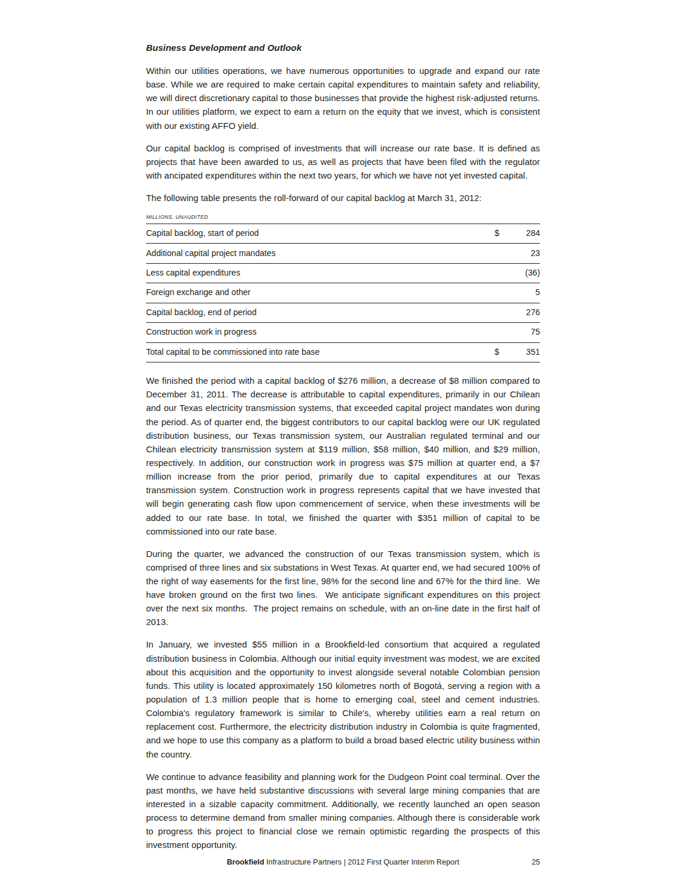Business Development and Outlook
Within our utilities operations, we have numerous opportunities to upgrade and expand our rate base. While we are required to make certain capital expenditures to maintain safety and reliability, we will direct discretionary capital to those businesses that provide the highest risk-adjusted returns. In our utilities platform, we expect to earn a return on the equity that we invest, which is consistent with our existing AFFO yield.
Our capital backlog is comprised of investments that will increase our rate base. It is defined as projects that have been awarded to us, as well as projects that have been filed with the regulator with ancipated expenditures within the next two years, for which we have not yet invested capital.
The following table presents the roll-forward of our capital backlog at March 31, 2012:
MILLIONS, UNAUDITED
| Capital backlog, start of period | $ | 284 |
| Additional capital project mandates | | 23 |
| Less capital expenditures | | (36) |
| Foreign exchange and other | | 5 |
| Capital backlog, end of period | | 276 |
| Construction work in progress | | 75 |
| Total capital to be commissioned into rate base | $ | 351 |
We finished the period with a capital backlog of $276 million, a decrease of $8 million compared to December 31, 2011. The decrease is attributable to capital expenditures, primarily in our Chilean and our Texas electricity transmission systems, that exceeded capital project mandates won during the period. As of quarter end, the biggest contributors to our capital backlog were our UK regulated distribution business, our Texas transmission system, our Australian regulated terminal and our Chilean electricity transmission system at $119 million, $58 million, $40 million, and $29 million, respectively. In addition, our construction work in progress was $75 million at quarter end, a $7 million increase from the prior period, primarily due to capital expenditures at our Texas transmission system. Construction work in progress represents capital that we have invested that will begin generating cash flow upon commencement of service, when these investments will be added to our rate base. In total, we finished the quarter with $351 million of capital to be commissioned into our rate base.
During the quarter, we advanced the construction of our Texas transmission system, which is comprised of three lines and six substations in West Texas. At quarter end, we had secured 100% of the right of way easements for the first line, 98% for the second line and 67% for the third line. We have broken ground on the first two lines. We anticipate significant expenditures on this project over the next six months. The project remains on schedule, with an on-line date in the first half of 2013.
In January, we invested $55 million in a Brookfield-led consortium that acquired a regulated distribution business in Colombia. Although our initial equity investment was modest, we are excited about this acquisition and the opportunity to invest alongside several notable Colombian pension funds. This utility is located approximately 150 kilometres north of Bogotá, serving a region with a population of 1.3 million people that is home to emerging coal, steel and cement industries. Colombia's regulatory framework is similar to Chile's, whereby utilities earn a real return on replacement cost. Furthermore, the electricity distribution industry in Colombia is quite fragmented, and we hope to use this company as a platform to build a broad based electric utility business within the country.
We continue to advance feasibility and planning work for the Dudgeon Point coal terminal. Over the past months, we have held substantive discussions with several large mining companies that are interested in a sizable capacity commitment. Additionally, we recently launched an open season process to determine demand from smaller mining companies. Although there is considerable work to progress this project to financial close we remain optimistic regarding the prospects of this investment opportunity.
Brookfield Infrastructure Partners | 2012 First Quarter Interim Report 25